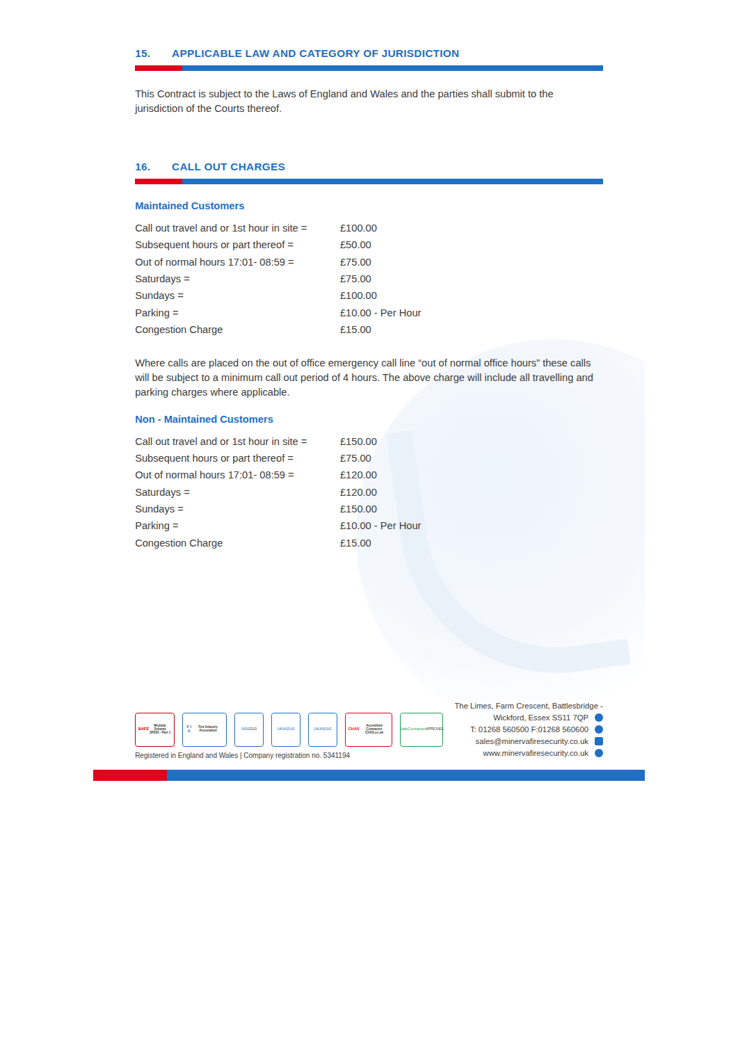15. Applicable Law and Category of Jurisdiction
This Contract is subject to the Laws of England and Wales and the parties shall submit to the jurisdiction of the Courts thereof.
16. Call Out Charges
Maintained Customers
| Call out travel and or 1st hour in site = | £100.00 |
| Subsequent hours or part thereof = | £50.00 |
| Out of normal hours 17:01- 08:59 = | £75.00 |
| Saturdays = | £75.00 |
| Sundays = | £100.00 |
| Parking = | £10.00 - Per Hour |
| Congestion Charge | £15.00 |
Where calls are placed on the out of office emergency call line “out of normal office hours” these calls will be subject to a minimum call out period of 4 hours. The above charge will include all travelling and parking charges where applicable.
Non - Maintained Customers
| Call out travel and or 1st hour in site = | £150.00 |
| Subsequent hours or part thereof = | £75.00 |
| Out of normal hours 17:01- 08:59 = | £120.00 |
| Saturdays = | £120.00 |
| Sundays = | £150.00 |
| Parking = | £10.00 - Per Hour |
| Congestion Charge | £15.00 |
BAFE
Modular Scheme
SP203 - Part 1
F I A
Fire Industry Association
NSI
GOLD
UKAS
0142
UKAS
0142
CHAS
Accredited Contractor
CHAS.co.uk
SafeContractor
APPROVED
Registered in England and Wales | Company registration no. 5341194
The Limes, Farm Crescent, Battlesbridge - Wickford, Essex SS11 7QP
T: 01268 560500 F:01268 560600
sales@minervafiresecurity.co.uk
www.minervafiresecurity.co.uk